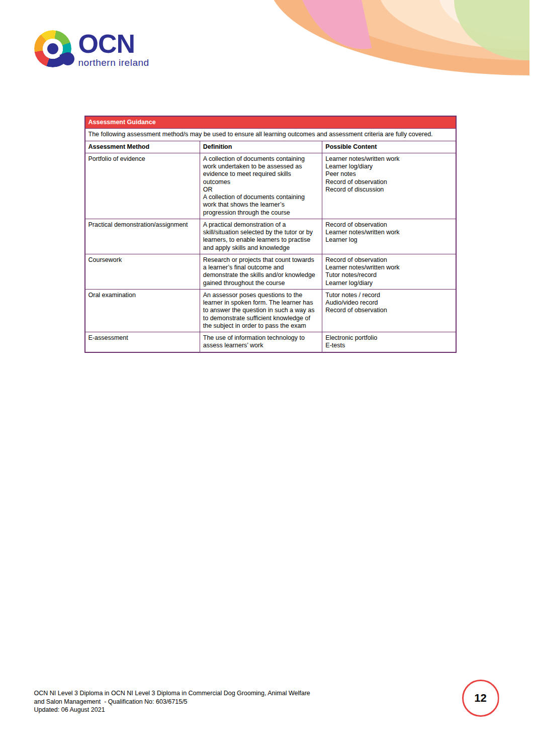OCN
northern ireland
| Assessment Guidance |
| The following assessment method/s may be used to ensure all learning outcomes and assessment criteria are fully covered. |
| Assessment Method | Definition | Possible Content |
| Portfolio of evidence | A collection of documents containing work undertaken to be assessed as evidence to meet required skills outcomes OR A collection of documents containing work that shows the learner’s progression through the course | Learner notes/written work Learner log/diary Peer notes Record of observation Record of discussion |
| Practical demonstration/assignment | A practical demonstration of a skill/situation selected by the tutor or by learners, to enable learners to practise and apply skills and knowledge | Record of observation Learner notes/written work Learner log |
| Coursework | Research or projects that count towards a learner’s final outcome and demonstrate the skills and/or knowledge gained throughout the course | Record of observation Learner notes/written work Tutor notes/record Learner log/diary |
| Oral examination | An assessor poses questions to the learner in spoken form. The learner has to answer the question in such a way as to demonstrate sufficient knowledge of the subject in order to pass the exam | Tutor notes / record Audio/video record Record of observation |
| E-assessment | The use of information technology to assess learners’ work | Electronic portfolio E-tests |
OCN NI Level 3 Diploma in OCN NI Level 3 Diploma in Commercial Dog Grooming, Animal Welfare
and Salon Management - Qualification No: 603/6715/5
Updated: 06 August 2021
12